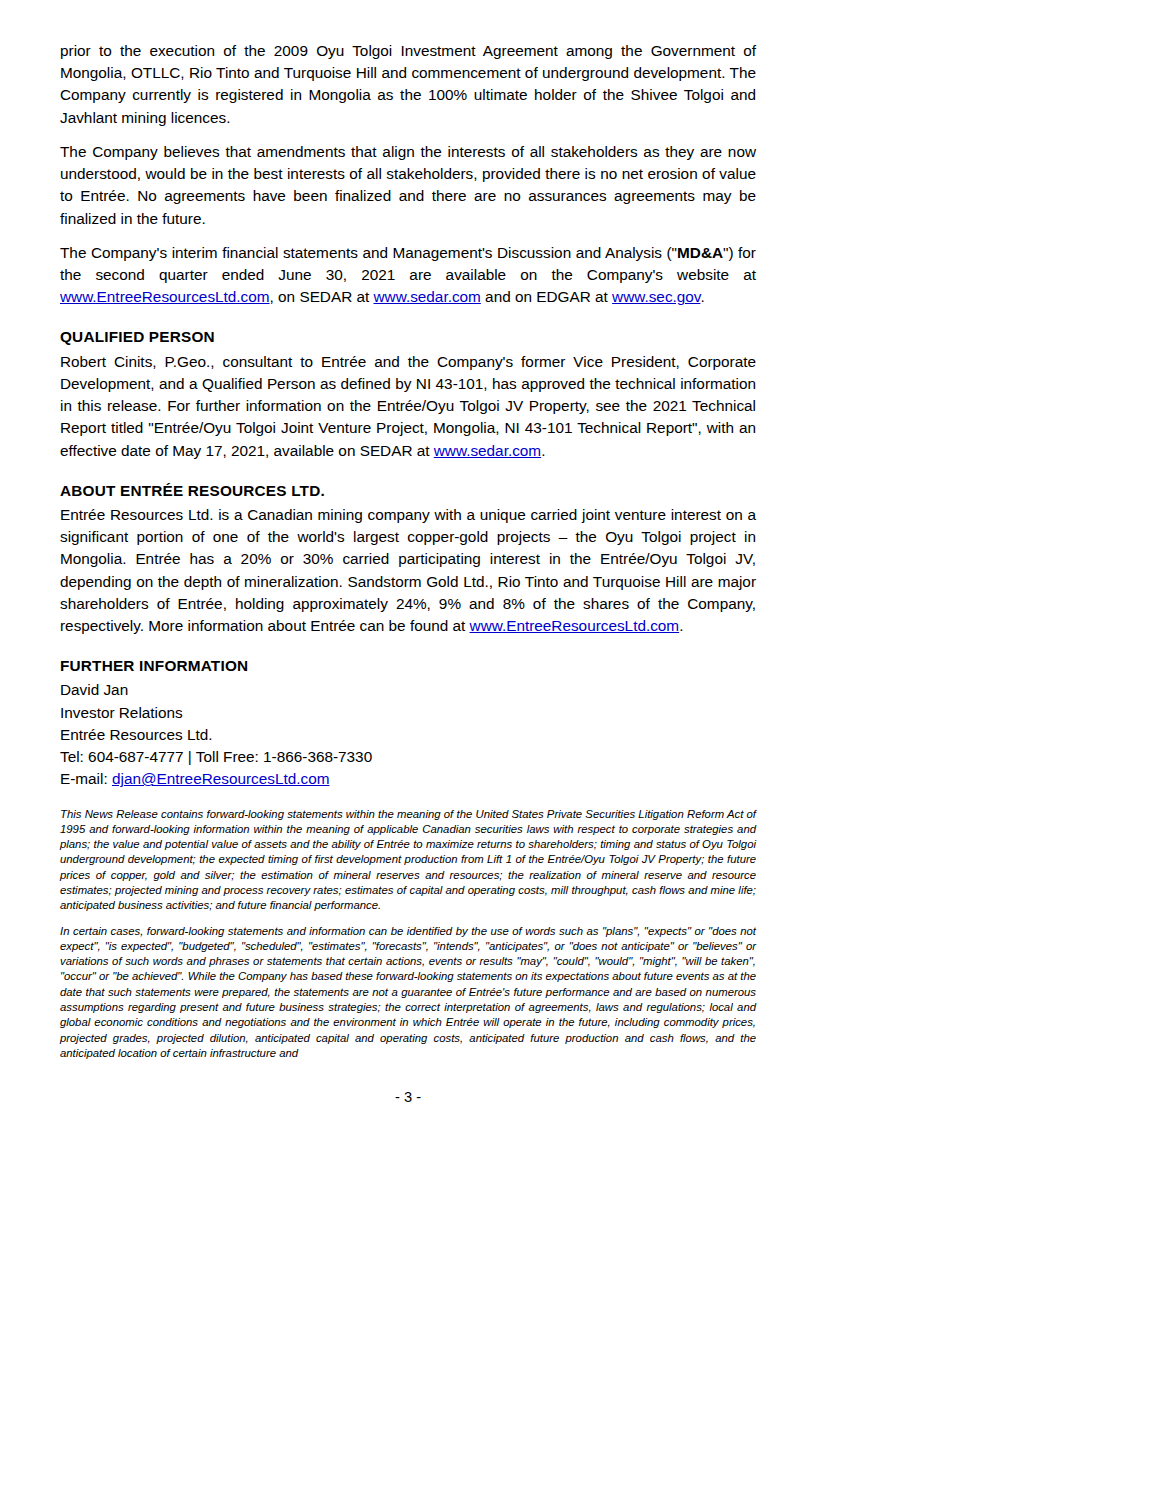prior to the execution of the 2009 Oyu Tolgoi Investment Agreement among the Government of Mongolia, OTLLC, Rio Tinto and Turquoise Hill and commencement of underground development. The Company currently is registered in Mongolia as the 100% ultimate holder of the Shivee Tolgoi and Javhlant mining licences.
The Company believes that amendments that align the interests of all stakeholders as they are now understood, would be in the best interests of all stakeholders, provided there is no net erosion of value to Entrée. No agreements have been finalized and there are no assurances agreements may be finalized in the future.
The Company's interim financial statements and Management's Discussion and Analysis ("MD&A") for the second quarter ended June 30, 2021 are available on the Company's website at www.EntreeResourcesLtd.com, on SEDAR at www.sedar.com and on EDGAR at www.sec.gov.
Qualified Person
Robert Cinits, P.Geo., consultant to Entrée and the Company's former Vice President, Corporate Development, and a Qualified Person as defined by NI 43-101, has approved the technical information in this release. For further information on the Entrée/Oyu Tolgoi JV Property, see the 2021 Technical Report titled "Entrée/Oyu Tolgoi Joint Venture Project, Mongolia, NI 43-101 Technical Report", with an effective date of May 17, 2021, available on SEDAR at www.sedar.com.
About Entrée Resources Ltd.
Entrée Resources Ltd. is a Canadian mining company with a unique carried joint venture interest on a significant portion of one of the world's largest copper-gold projects – the Oyu Tolgoi project in Mongolia. Entrée has a 20% or 30% carried participating interest in the Entrée/Oyu Tolgoi JV, depending on the depth of mineralization. Sandstorm Gold Ltd., Rio Tinto and Turquoise Hill are major shareholders of Entrée, holding approximately 24%, 9% and 8% of the shares of the Company, respectively. More information about Entrée can be found at www.EntreeResourcesLtd.com.
Further Information
David Jan
Investor Relations
Entrée Resources Ltd.
Tel: 604-687-4777 | Toll Free: 1-866-368-7330
E-mail: djan@EntreeResourcesLtd.com
This News Release contains forward-looking statements within the meaning of the United States Private Securities Litigation Reform Act of 1995 and forward-looking information within the meaning of applicable Canadian securities laws with respect to corporate strategies and plans; the value and potential value of assets and the ability of Entrée to maximize returns to shareholders; timing and status of Oyu Tolgoi underground development; the expected timing of first development production from Lift 1 of the Entrée/Oyu Tolgoi JV Property; the future prices of copper, gold and silver; the estimation of mineral reserves and resources; the realization of mineral reserve and resource estimates; projected mining and process recovery rates; estimates of capital and operating costs, mill throughput, cash flows and mine life; anticipated business activities; and future financial performance.
In certain cases, forward-looking statements and information can be identified by the use of words such as "plans", "expects" or "does not expect", "is expected", "budgeted", "scheduled", "estimates", "forecasts", "intends", "anticipates", or "does not anticipate" or "believes" or variations of such words and phrases or statements that certain actions, events or results "may", "could", "would", "might", "will be taken", "occur" or "be achieved". While the Company has based these forward-looking statements on its expectations about future events as at the date that such statements were prepared, the statements are not a guarantee of Entrée's future performance and are based on numerous assumptions regarding present and future business strategies; the correct interpretation of agreements, laws and regulations; local and global economic conditions and negotiations and the environment in which Entrée will operate in the future, including commodity prices, projected grades, projected dilution, anticipated capital and operating costs, anticipated future production and cash flows, and the anticipated location of certain infrastructure and
- 3 -